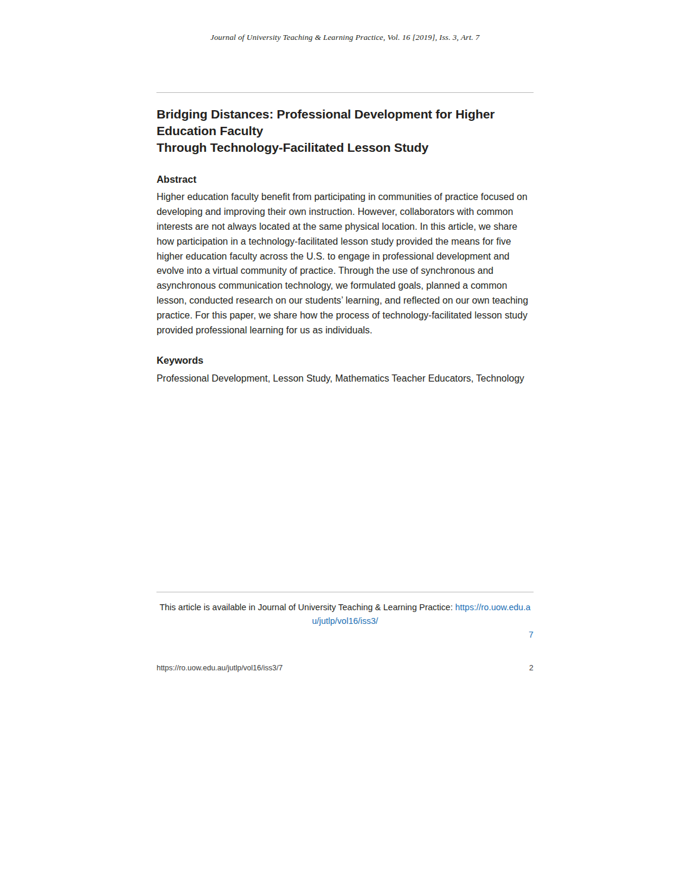Journal of University Teaching & Learning Practice, Vol. 16 [2019], Iss. 3, Art. 7
Bridging Distances: Professional Development for Higher Education Faculty
Through Technology-Facilitated Lesson Study
Abstract
Higher education faculty benefit from participating in communities of practice focused on developing and improving their own instruction. However, collaborators with common interests are not always located at the same physical location. In this article, we share how participation in a technology-facilitated lesson study provided the means for five higher education faculty across the U.S. to engage in professional development and evolve into a virtual community of practice. Through the use of synchronous and asynchronous communication technology, we formulated goals, planned a common lesson, conducted research on our students’ learning, and reflected on our own teaching practice. For this paper, we share how the process of technology-facilitated lesson study provided professional learning for us as individuals.
Keywords
Professional Development, Lesson Study, Mathematics Teacher Educators, Technology
This article is available in Journal of University Teaching & Learning Practice: https://ro.uow.edu.au/jutlp/vol16/iss3/ 7
https://ro.uow.edu.au/jutlp/vol16/iss3/7
2